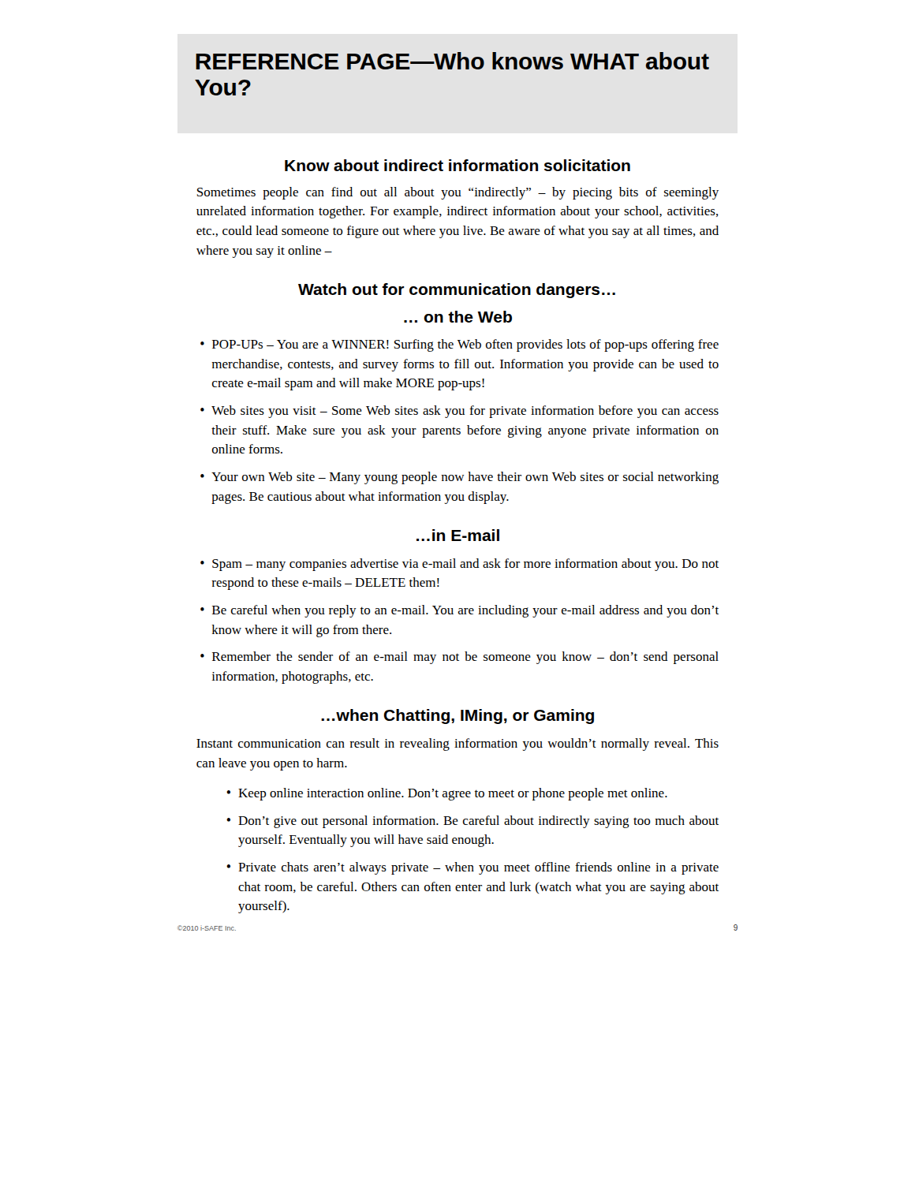REFERENCE PAGE—Who knows WHAT about You?
Know about indirect information solicitation
Sometimes people can find out all about you “indirectly” – by piecing bits of seemingly unrelated information together. For example, indirect information about your school, activities, etc., could lead someone to figure out where you live. Be aware of what you say at all times, and where you say it online –
Watch out for communication dangers…
… on the Web
POP-UPs – You are a WINNER! Surfing the Web often provides lots of pop-ups offering free merchandise, contests, and survey forms to fill out. Information you provide can be used to create e-mail spam and will make MORE pop-ups!
Web sites you visit – Some Web sites ask you for private information before you can access their stuff. Make sure you ask your parents before giving anyone private information on online forms.
Your own Web site – Many young people now have their own Web sites or social networking pages. Be cautious about what information you display.
…in E-mail
Spam – many companies advertise via e-mail and ask for more information about you. Do not respond to these e-mails – DELETE them!
Be careful when you reply to an e-mail. You are including your e-mail address and you don’t know where it will go from there.
Remember the sender of an e-mail may not be someone you know – don’t send personal information, photographs, etc.
…when Chatting, IMing, or Gaming
Instant communication can result in revealing information you wouldn’t normally reveal. This can leave you open to harm.
Keep online interaction online. Don’t agree to meet or phone people met online.
Don’t give out personal information. Be careful about indirectly saying too much about yourself. Eventually you will have said enough.
Private chats aren’t always private – when you meet offline friends online in a private chat room, be careful. Others can often enter and lurk (watch what you are saying about yourself).
©2010 i-SAFE Inc. 9